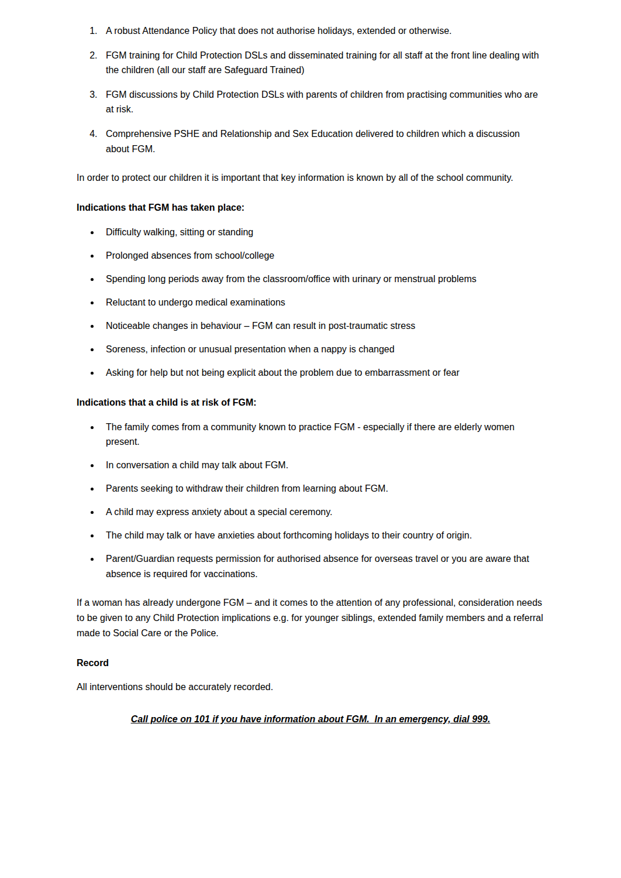A robust Attendance Policy that does not authorise holidays, extended or otherwise.
FGM training for Child Protection DSLs and disseminated training for all staff at the front line dealing with the children (all our staff are Safeguard Trained)
FGM discussions by Child Protection DSLs with parents of children from practising communities who are at risk.
Comprehensive PSHE and Relationship and Sex Education delivered to children which a discussion about FGM.
In order to protect our children it is important that key information is known by all of the school community.
Indications that FGM has taken place:
Difficulty walking, sitting or standing
Prolonged absences from school/college
Spending long periods away from the classroom/office with urinary or menstrual problems
Reluctant to undergo medical examinations
Noticeable changes in behaviour – FGM can result in post-traumatic stress
Soreness, infection or unusual presentation when a nappy is changed
Asking for help but not being explicit about the problem due to embarrassment or fear
Indications that a child is at risk of FGM:
The family comes from a community known to practice FGM - especially if there are elderly women present.
In conversation a child may talk about FGM.
Parents seeking to withdraw their children from learning about FGM.
A child may express anxiety about a special ceremony.
The child may talk or have anxieties about forthcoming holidays to their country of origin.
Parent/Guardian requests permission for authorised absence for overseas travel or you are aware that absence is required for vaccinations.
If a woman has already undergone FGM – and it comes to the attention of any professional, consideration needs to be given to any Child Protection implications e.g. for younger siblings, extended family members and a referral made to Social Care or the Police.
Record
All interventions should be accurately recorded.
Call police on 101 if you have information about FGM. In an emergency, dial 999.